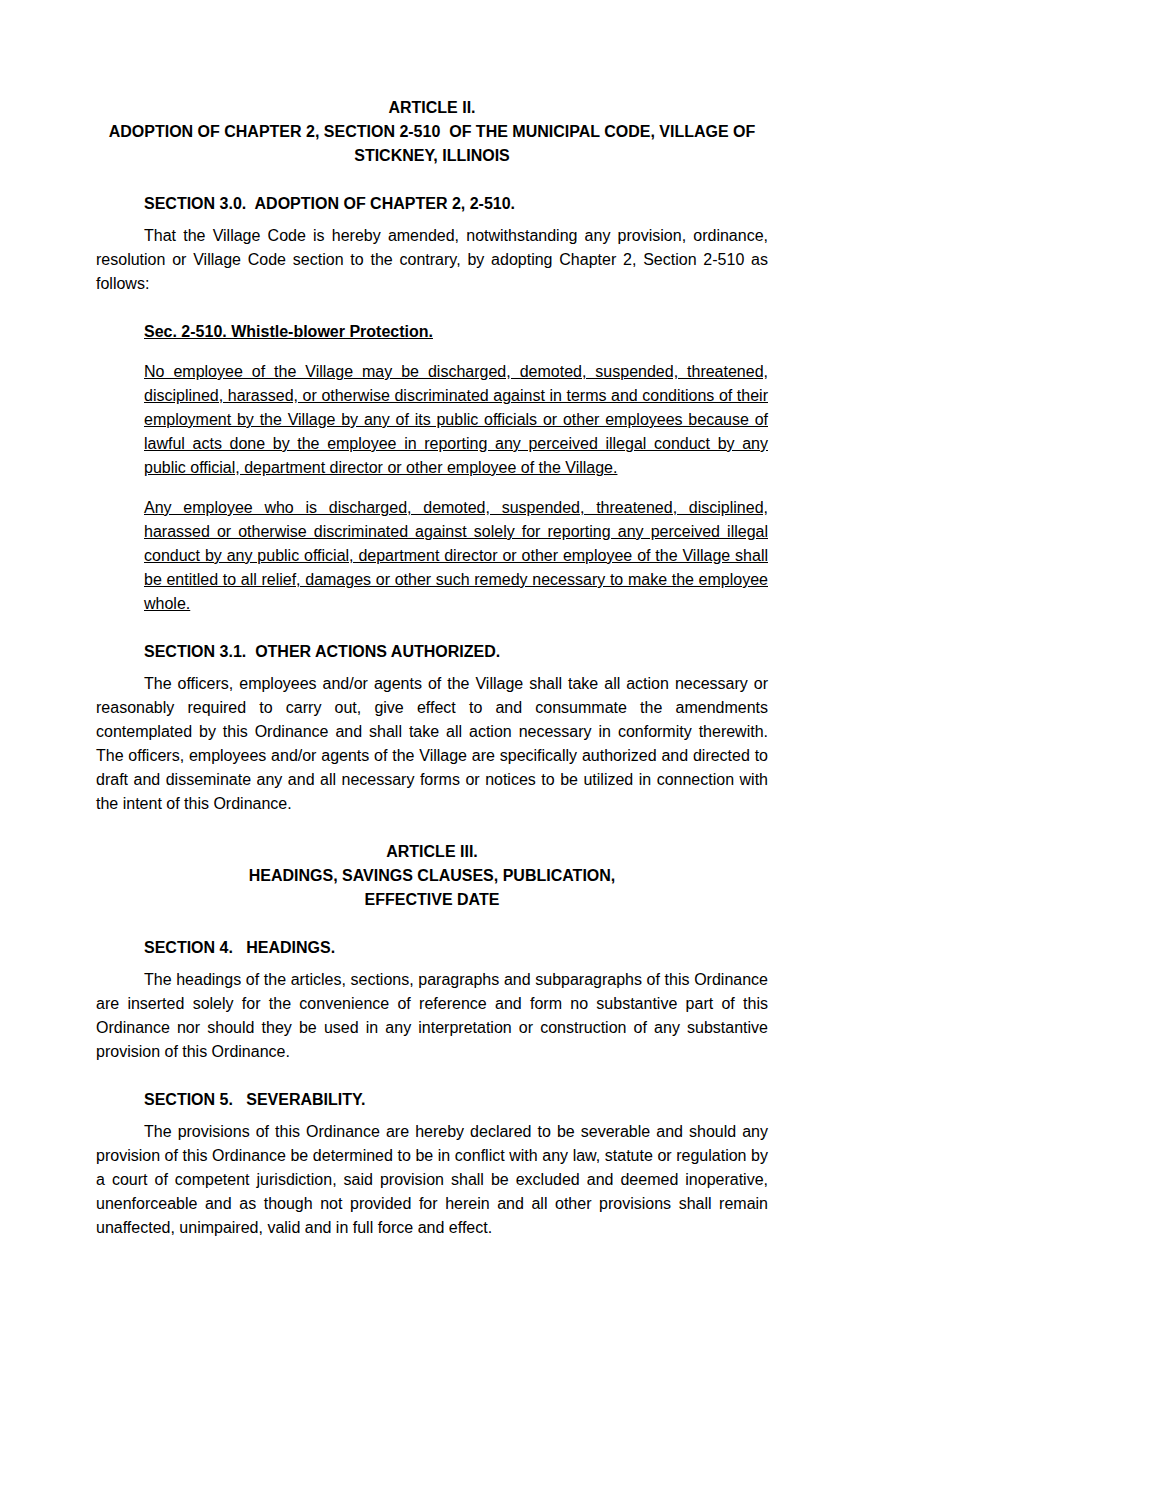ARTICLE II.
ADOPTION OF CHAPTER 2, SECTION 2-510 OF THE MUNICIPAL CODE, VILLAGE OF STICKNEY, ILLINOIS
SECTION 3.0. ADOPTION OF CHAPTER 2, 2-510.
That the Village Code is hereby amended, notwithstanding any provision, ordinance, resolution or Village Code section to the contrary, by adopting Chapter 2, Section 2-510 as follows:
Sec. 2-510. Whistle-blower Protection.
No employee of the Village may be discharged, demoted, suspended, threatened, disciplined, harassed, or otherwise discriminated against in terms and conditions of their employment by the Village by any of its public officials or other employees because of lawful acts done by the employee in reporting any perceived illegal conduct by any public official, department director or other employee of the Village.
Any employee who is discharged, demoted, suspended, threatened, disciplined, harassed or otherwise discriminated against solely for reporting any perceived illegal conduct by any public official, department director or other employee of the Village shall be entitled to all relief, damages or other such remedy necessary to make the employee whole.
SECTION 3.1. OTHER ACTIONS AUTHORIZED.
The officers, employees and/or agents of the Village shall take all action necessary or reasonably required to carry out, give effect to and consummate the amendments contemplated by this Ordinance and shall take all action necessary in conformity therewith. The officers, employees and/or agents of the Village are specifically authorized and directed to draft and disseminate any and all necessary forms or notices to be utilized in connection with the intent of this Ordinance.
ARTICLE III.
HEADINGS, SAVINGS CLAUSES, PUBLICATION,
EFFECTIVE DATE
SECTION 4. HEADINGS.
The headings of the articles, sections, paragraphs and subparagraphs of this Ordinance are inserted solely for the convenience of reference and form no substantive part of this Ordinance nor should they be used in any interpretation or construction of any substantive provision of this Ordinance.
SECTION 5. SEVERABILITY.
The provisions of this Ordinance are hereby declared to be severable and should any provision of this Ordinance be determined to be in conflict with any law, statute or regulation by a court of competent jurisdiction, said provision shall be excluded and deemed inoperative, unenforceable and as though not provided for herein and all other provisions shall remain unaffected, unimpaired, valid and in full force and effect.